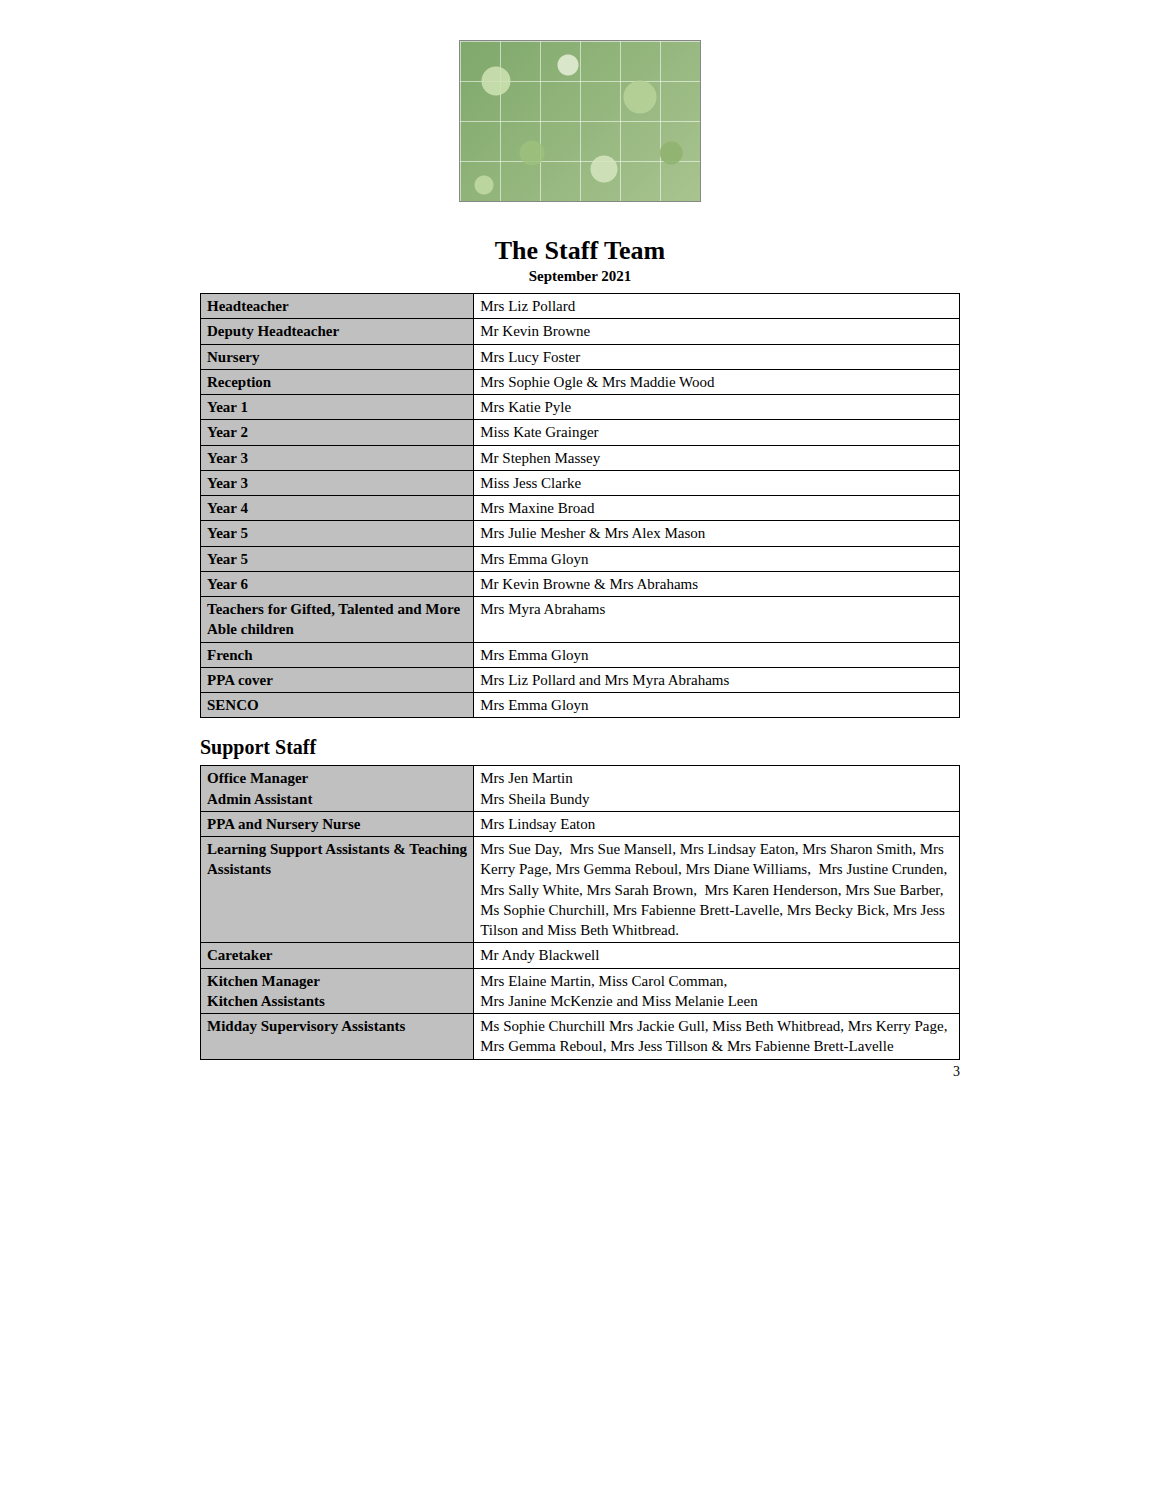The Staff Team
September 2021
| Headteacher | Mrs Liz Pollard |
| Deputy Headteacher | Mr Kevin Browne |
| Nursery | Mrs Lucy Foster |
| Reception | Mrs Sophie Ogle & Mrs Maddie Wood |
| Year 1 | Mrs Katie Pyle |
| Year 2 | Miss Kate Grainger |
| Year 3 | Mr Stephen Massey |
| Year 3 | Miss Jess Clarke |
| Year 4 | Mrs Maxine Broad |
| Year 5 | Mrs Julie Mesher & Mrs Alex Mason |
| Year 5 | Mrs Emma Gloyn |
| Year 6 | Mr Kevin Browne & Mrs Abrahams |
| Teachers for Gifted, Talented and More Able children | Mrs Myra Abrahams |
| French | Mrs Emma Gloyn |
| PPA cover | Mrs Liz Pollard and Mrs Myra Abrahams |
| SENCO | Mrs Emma Gloyn |
Support Staff
| Office Manager Admin Assistant | Mrs Jen Martin Mrs Sheila Bundy |
| PPA and Nursery Nurse | Mrs Lindsay Eaton |
| Learning Support Assistants & Teaching Assistants | Mrs Sue Day, Mrs Sue Mansell, Mrs Lindsay Eaton, Mrs Sharon Smith, Mrs Kerry Page, Mrs Gemma Reboul, Mrs Diane Williams, Mrs Justine Crunden, Mrs Sally White, Mrs Sarah Brown, Mrs Karen Henderson, Mrs Sue Barber, Ms Sophie Churchill, Mrs Fabienne Brett-Lavelle, Mrs Becky Bick, Mrs Jess Tilson and Miss Beth Whitbread. |
| Caretaker | Mr Andy Blackwell |
| Kitchen Manager Kitchen Assistants | Mrs Elaine Martin, Miss Carol Comman, Mrs Janine McKenzie and Miss Melanie Leen |
| Midday Supervisory Assistants | Ms Sophie Churchill Mrs Jackie Gull, Miss Beth Whitbread, Mrs Kerry Page, Mrs Gemma Reboul, Mrs Jess Tillson & Mrs Fabienne Brett-Lavelle |
3